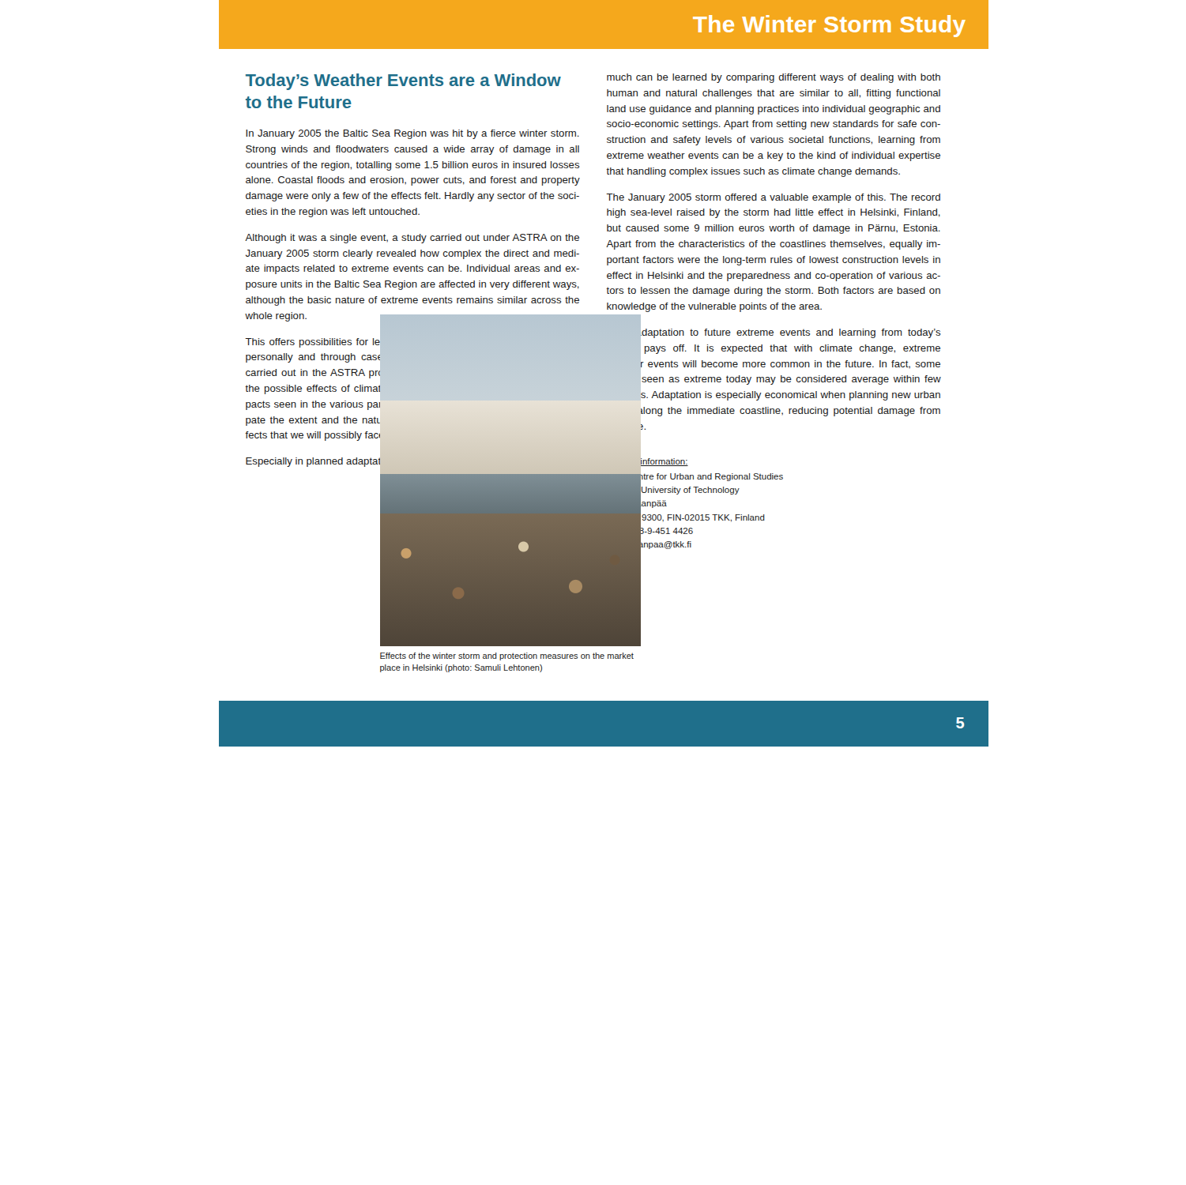The Winter Storm Study
Today’s Weather Events are a Window to the Future
In January 2005 the Baltic Sea Region was hit by a fierce winter storm. Strong winds and floodwaters caused a wide array of damage in all countries of the region, totalling some 1.5 billion euros in insured losses alone. Coastal floods and erosion, power cuts, and forest and property damage were only a few of the effects felt. Hardly any sector of the societies in the region was left untouched.
Although it was a single event, a study carried out under ASTRA on the January 2005 storm clearly revealed how complex the direct and mediate impacts related to extreme events can be. Individual areas and exposure units in the Baltic Sea Region are affected in very different ways, although the basic nature of extreme events remains similar across the whole region.
This offers possibilities for learning. Individual events experienced both personally and through case-studies, such as the winter storm study carried out in the ASTRA project, are valuable in raising awareness of the possible effects of climate change. Through learning about the impacts seen in the various parts of the Baltic Sea Region, we can anticipate the extent and the nature of extreme weather events and the effects that we will possibly face in the future.
Especially in planned adaptation through spatial planning,
much can be learned by comparing different ways of dealing with both human and natural challenges that are similar to all, fitting functional land use guidance and planning practices into individual geographic and socio-economic settings. Apart from setting new standards for safe construction and safety levels of various societal functions, learning from extreme weather events can be a key to the kind of individual expertise that handling complex issues such as climate change demands.
The January 2005 storm offered a valuable example of this. The record high sea-level raised by the storm had little effect in Helsinki, Finland, but caused some 9 million euros worth of damage in Pärnu, Estonia. Apart from the characteristics of the coastlines themselves, equally important factors were the long-term rules of lowest construction levels in effect in Helsinki and the preparedness and co-operation of various actors to lessen the damage during the storm. Both factors are based on knowledge of the vulnerable points of the area.
Early adaptation to future extreme events and learning from today’s events pays off. It is expected that with climate change, extreme weather events will become more common in the future. In fact, some events seen as extreme today may be considered average within few decades. Adaptation is especially economical when planning new urban areas along the immediate coastline, reducing potential damage from day one.
Contact information: YTK Centre for Urban and Regional Studies
Helsinki University of Technology
Simo Haanpää
P.O.Box 9300, FIN-02015 TKK, Finland
tel.: +358-9-451 4426
simo.haanpaa@tkk.fi
Effects of the winter storm and protection measures on the market place in Helsinki (photo: Samuli Lehtonen)
5